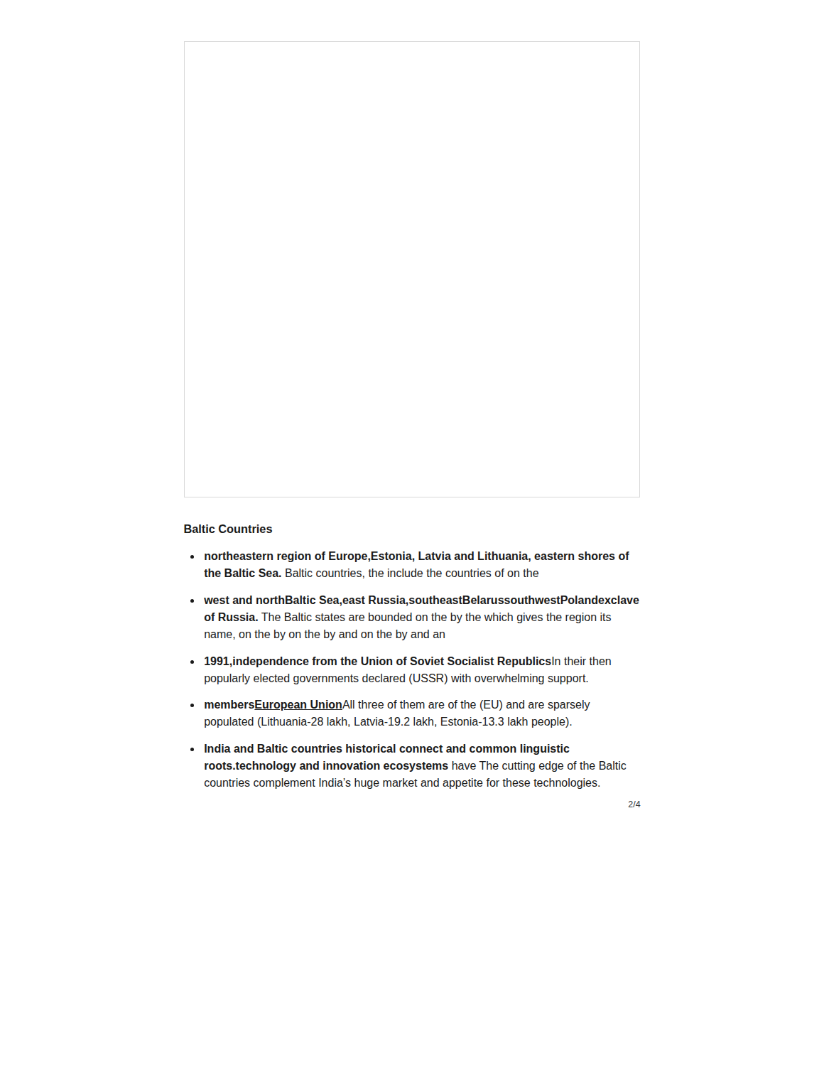Baltic Countries
northeastern region of Europe,Estonia, Latvia and Lithuania, eastern shores of the Baltic Sea. Baltic countries, the include the countries of on the
west and northBaltic Sea,east Russia,southeastBelarussouthwestPolandexclave of Russia. The Baltic states are bounded on the by the which gives the region its name, on the by on the by and on the by and an
1991,independence from the Union of Soviet Socialist Republics In their then popularly elected governments declared (USSR) with overwhelming support.
membersEuropean Union All three of them are of the (EU) and are sparsely populated (Lithuania-28 lakh, Latvia-19.2 lakh, Estonia-13.3 lakh people).
India and Baltic countries historical connect and common linguistic roots.technology and innovation ecosystems have The cutting edge of the Baltic countries complement India’s huge market and appetite for these technologies.
2/4